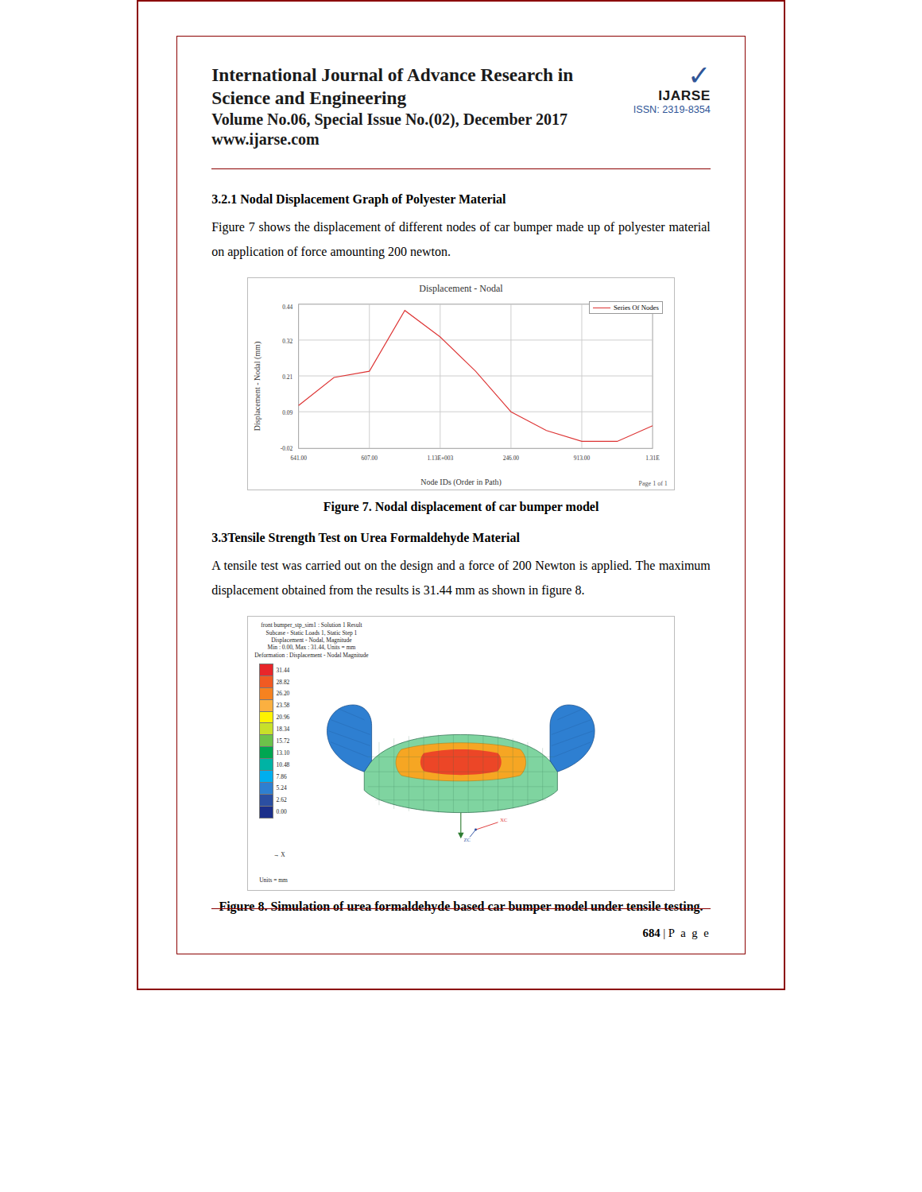International Journal of Advance Research in Science and Engineering
Volume No.06, Special Issue No.(02), December 2017
www.ijarse.com
✓
IJARSE
ISSN: 2319-8354
3.2.1 Nodal Displacement Graph of Polyester Material
Figure 7 shows the displacement of different nodes of car bumper made up of polyester material on application of force amounting 200 newton.
Displacement - Nodal
Series Of Nodes
Displacement - Nodal (mm)
0.44 0.32 0.21 0.09 -0.02 641.00 607.00 1.13E+003 246.00 913.00 1.31E
Page 1 of 1
Node IDs (Order in Path)
Figure 7. Nodal displacement of car bumper model
3.3Tensile Strength Test on Urea Formaldehyde Material
A tensile test was carried out on the design and a force of 200 Newton is applied. The maximum displacement obtained from the results is 31.44 mm as shown in figure 8.
front bumper_stp_sim1 : Solution 1 Result
Subcase - Static Loads 1, Static Step 1
Displacement - Nodal, Magnitude
Min : 0.00, Max : 31.44, Units = mm
Deformation : Displacement - Nodal Magnitude
31.44
28.82
26.20
23.58
20.96
18.34
15.72
13.10
10.48
7.86
5.24
2.62
0.00
Units = mm
→ X
XC ZC
Figure 8. Simulation of urea formaldehyde based car bumper model under tensile testing.
684 | P a g e